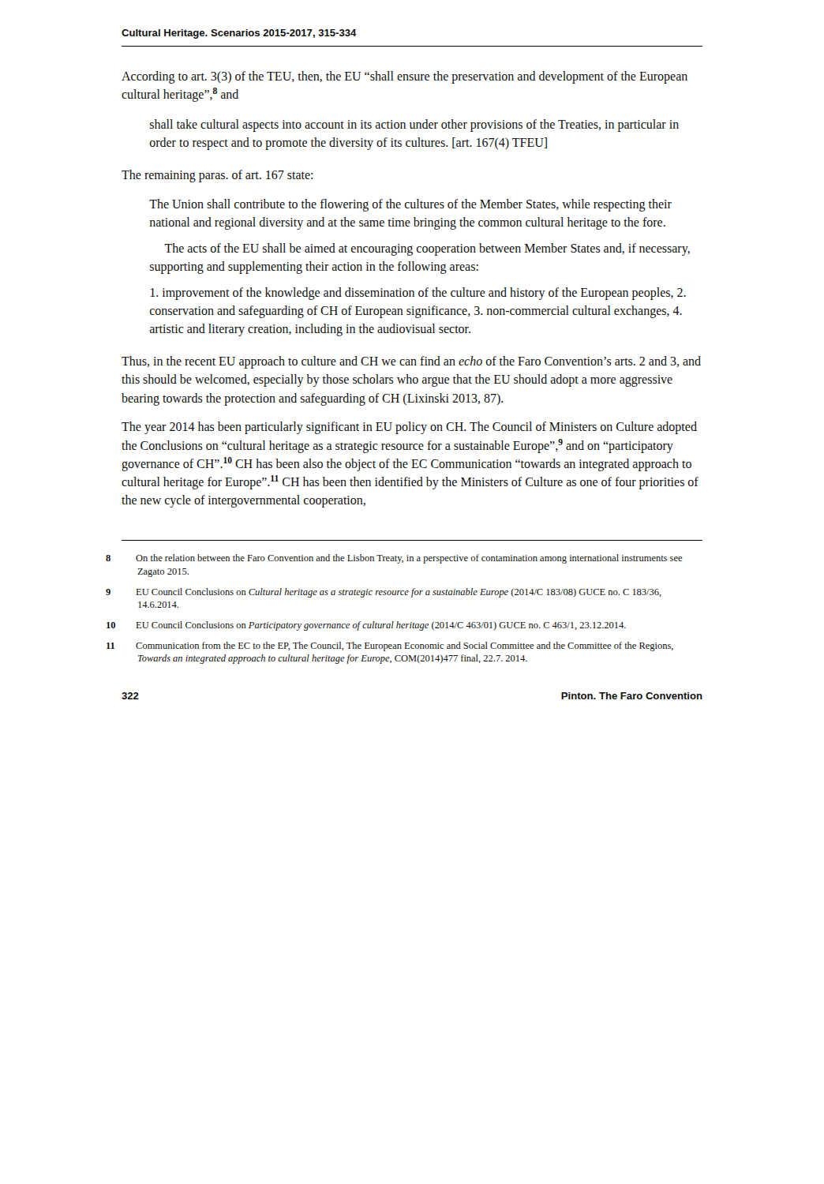Cultural Heritage. Scenarios 2015-2017, 315-334
According to art. 3(3) of the TEU, then, the EU “shall ensure the preservation and development of the European cultural heritage”,8 and
shall take cultural aspects into account in its action under other provisions of the Treaties, in particular in order to respect and to promote the diversity of its cultures. [art. 167(4) TFEU]
The remaining paras. of art. 167 state:
The Union shall contribute to the flowering of the cultures of the Member States, while respecting their national and regional diversity and at the same time bringing the common cultural heritage to the fore.
The acts of the EU shall be aimed at encouraging cooperation between Member States and, if necessary, supporting and supplementing their action in the following areas:
1. improvement of the knowledge and dissemination of the culture and history of the European peoples, 2. conservation and safeguarding of CH of European significance, 3. non-commercial cultural exchanges, 4. artistic and literary creation, including in the audiovisual sector.
Thus, in the recent EU approach to culture and CH we can find an echo of the Faro Convention’s arts. 2 and 3, and this should be welcomed, especially by those scholars who argue that the EU should adopt a more aggressive bearing towards the protection and safeguarding of CH (Lixinski 2013, 87).
The year 2014 has been particularly significant in EU policy on CH. The Council of Ministers on Culture adopted the Conclusions on “cultural heritage as a strategic resource for a sustainable Europe”,9 and on “participatory governance of CH”.10 CH has been also the object of the EC Communication “towards an integrated approach to cultural heritage for Europe”.11 CH has been then identified by the Ministers of Culture as one of four priorities of the new cycle of intergovernmental cooperation,
8 On the relation between the Faro Convention and the Lisbon Treaty, in a perspective of contamination among international instruments see Zagato 2015.
9 EU Council Conclusions on Cultural heritage as a strategic resource for a sustainable Europe (2014/C 183/08) GUCE no. C 183/36, 14.6.2014.
10 EU Council Conclusions on Participatory governance of cultural heritage (2014/C 463/01) GUCE no. C 463/1, 23.12.2014.
11 Communication from the EC to the EP, The Council, The European Economic and Social Committee and the Committee of the Regions, Towards an integrated approach to cultural heritage for Europe, COM(2014)477 final, 22.7. 2014.
322 Pinton. The Faro Convention